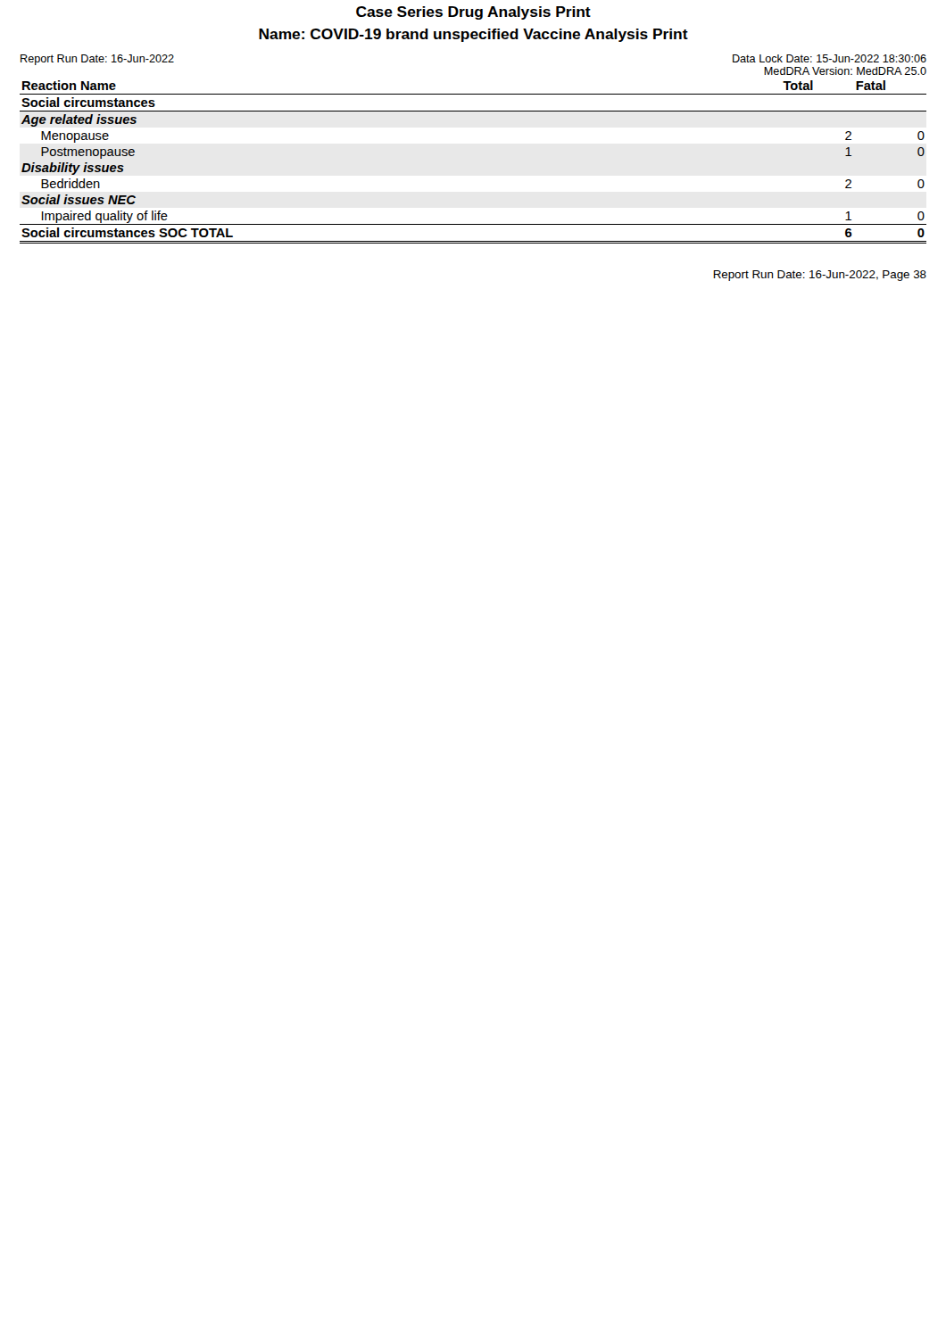Case Series Drug Analysis Print
Name: COVID-19 brand unspecified Vaccine Analysis Print
| Report Run Date: 16-Jun-2022 | Data Lock Date: 15-Jun-2022 18:30:06 |
| | MedDRA Version: MedDRA 25.0 |
| Reaction Name | Total | Fatal |
| --- | --- | --- |
| Social circumstances | | |
| Age related issues | | |
| Menopause | 2 | 0 |
| Postmenopause | 1 | 0 |
| Disability issues | | |
| Bedridden | 2 | 0 |
| Social issues NEC | | |
| Impaired quality of life | 1 | 0 |
| Social circumstances SOC TOTAL | 6 | 0 |
Report Run Date: 16-Jun-2022, Page 38